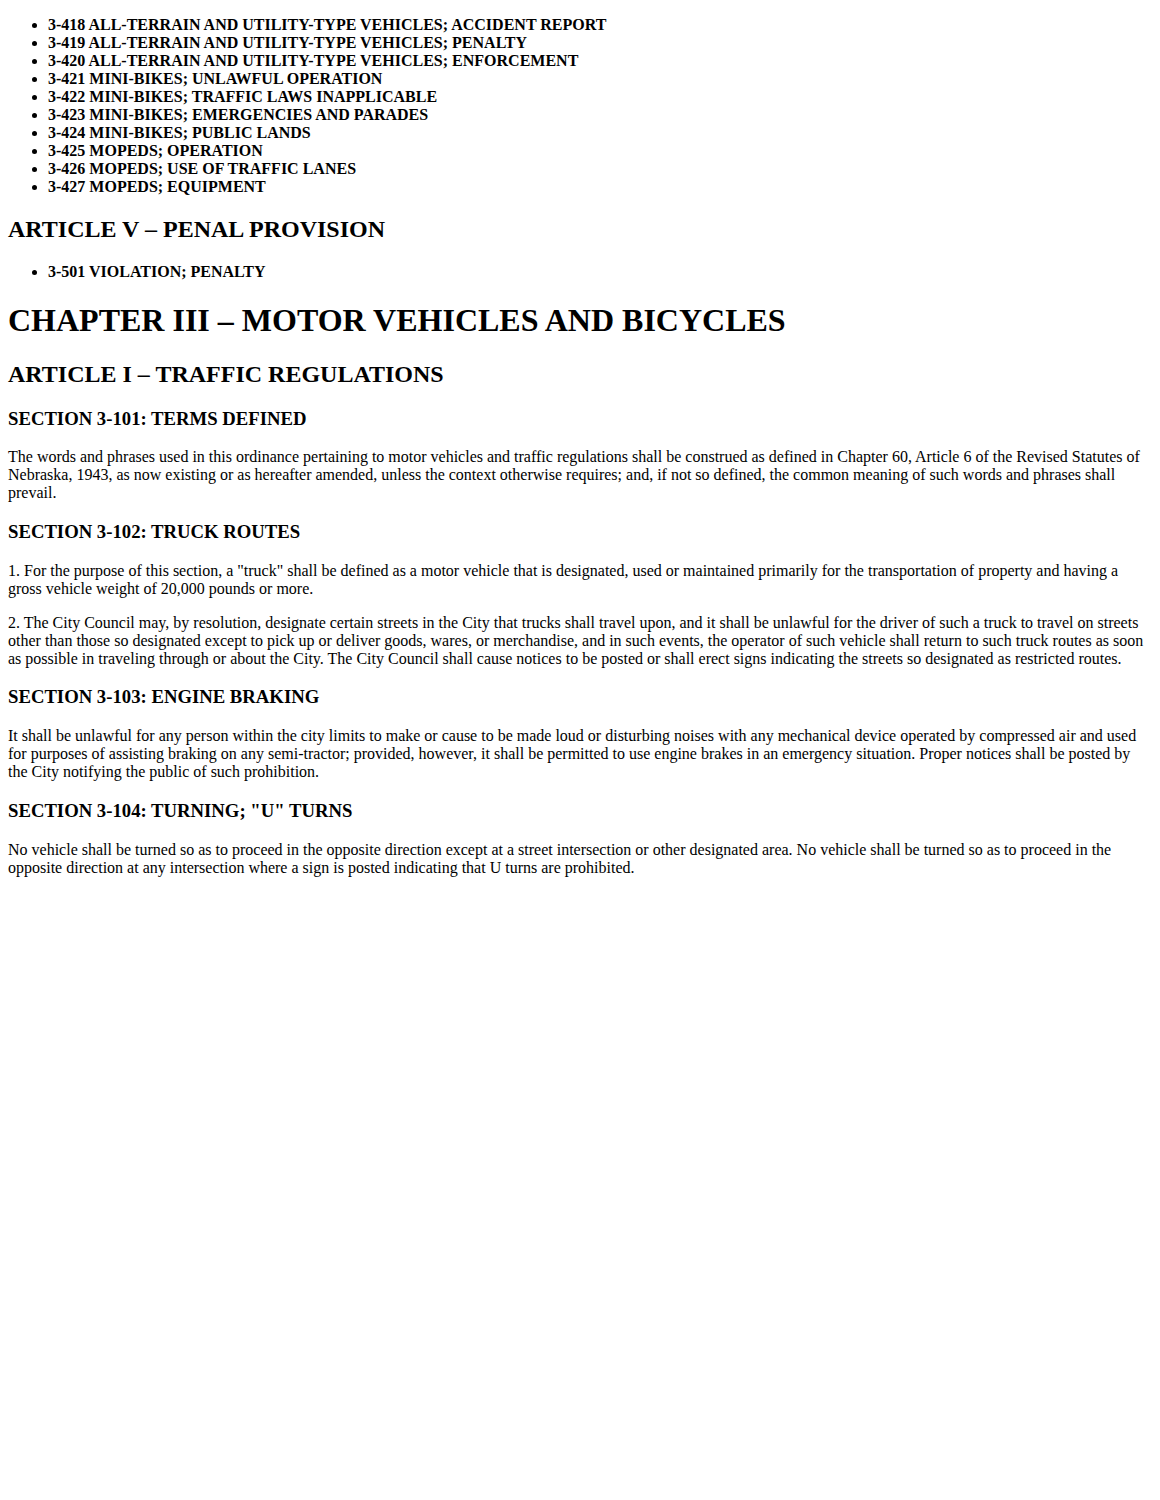3-418 ALL-TERRAIN AND UTILITY-TYPE VEHICLES; ACCIDENT REPORT
3-419 ALL-TERRAIN AND UTILITY-TYPE VEHICLES; PENALTY
3-420 ALL-TERRAIN AND UTILITY-TYPE VEHICLES; ENFORCEMENT
3-421 MINI-BIKES; UNLAWFUL OPERATION
3-422 MINI-BIKES; TRAFFIC LAWS INAPPLICABLE
3-423 MINI-BIKES; EMERGENCIES AND PARADES
3-424 MINI-BIKES; PUBLIC LANDS
3-425 MOPEDS; OPERATION
3-426 MOPEDS; USE OF TRAFFIC LANES
3-427 MOPEDS; EQUIPMENT
ARTICLE V – PENAL PROVISION
3-501 VIOLATION; PENALTY
CHAPTER III – MOTOR VEHICLES AND BICYCLES
ARTICLE I – TRAFFIC REGULATIONS
SECTION 3-101: TERMS DEFINED
The words and phrases used in this ordinance pertaining to motor vehicles and traffic regulations shall be construed as defined in Chapter 60, Article 6 of the Revised Statutes of Nebraska, 1943, as now existing or as hereafter amended, unless the context otherwise requires; and, if not so defined, the common meaning of such words and phrases shall prevail.
SECTION 3-102: TRUCK ROUTES
1. For the purpose of this section, a "truck" shall be defined as a motor vehicle that is designated, used or maintained primarily for the transportation of property and having a gross vehicle weight of 20,000 pounds or more.
2. The City Council may, by resolution, designate certain streets in the City that trucks shall travel upon, and it shall be unlawful for the driver of such a truck to travel on streets other than those so designated except to pick up or deliver goods, wares, or merchandise, and in such events, the operator of such vehicle shall return to such truck routes as soon as possible in traveling through or about the City. The City Council shall cause notices to be posted or shall erect signs indicating the streets so designated as restricted routes.
SECTION 3-103: ENGINE BRAKING
It shall be unlawful for any person within the city limits to make or cause to be made loud or disturbing noises with any mechanical device operated by compressed air and used for purposes of assisting braking on any semi-tractor; provided, however, it shall be permitted to use engine brakes in an emergency situation. Proper notices shall be posted by the City notifying the public of such prohibition.
SECTION 3-104: TURNING; "U" TURNS
No vehicle shall be turned so as to proceed in the opposite direction except at a street intersection or other designated area. No vehicle shall be turned so as to proceed in the opposite direction at any intersection where a sign is posted indicating that U turns are prohibited.